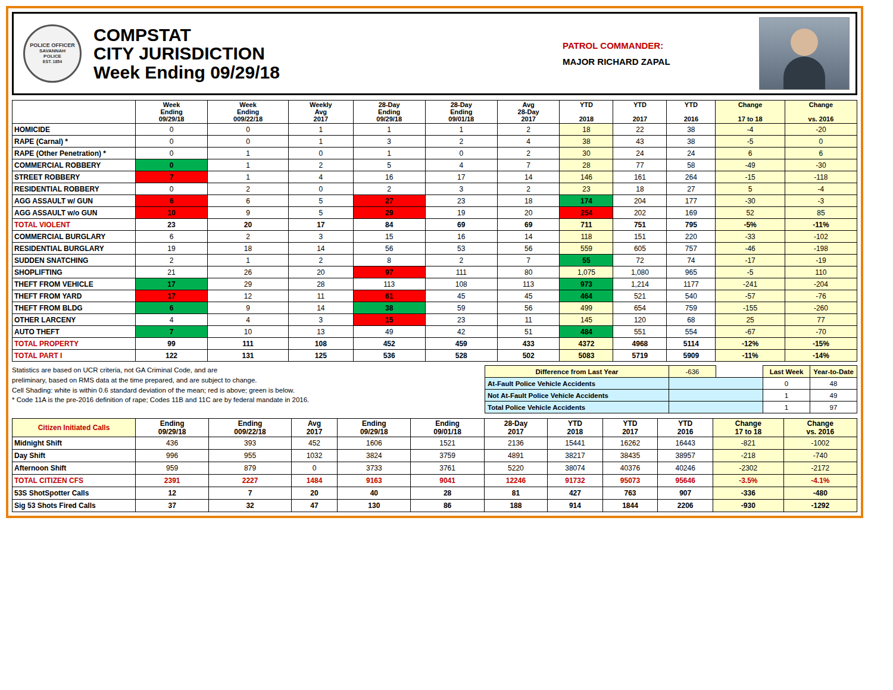POLICE OFFICER
SAVANNAH
POLICE
EST. 1854
COMPSTAT
CITY JURISDICTION
Week Ending 09/29/18
PATROL COMMANDER:
MAJOR RICHARD ZAPAL
| | Week Ending 09/29/18 | Week Ending 009/22/18 | Weekly Avg 2017 | 28-Day Ending 09/29/18 | 28-Day Ending 09/01/18 | Avg 28-Day 2017 | YTD 2018 | YTD 2017 | YTD 2016 | Change 17 to 18 | Change vs. 2016 |
| --- | --- | --- | --- | --- | --- | --- | --- | --- | --- | --- | --- |
| HOMICIDE | 0 | 0 | 1 | 1 | 1 | 2 | 18 | 22 | 38 | -4 | -20 |
| RAPE (Carnal) * | 0 | 0 | 1 | 3 | 2 | 4 | 38 | 43 | 38 | -5 | 0 |
| RAPE (Other Penetration) * | 0 | 1 | 0 | 1 | 0 | 2 | 30 | 24 | 24 | 6 | 6 |
| COMMERCIAL ROBBERY | 0 | 1 | 2 | 5 | 4 | 7 | 28 | 77 | 58 | -49 | -30 |
| STREET ROBBERY | 7 | 1 | 4 | 16 | 17 | 14 | 146 | 161 | 264 | -15 | -118 |
| RESIDENTIAL ROBBERY | 0 | 2 | 0 | 2 | 3 | 2 | 23 | 18 | 27 | 5 | -4 |
| AGG ASSAULT w/ GUN | 6 | 6 | 5 | 27 | 23 | 18 | 174 | 204 | 177 | -30 | -3 |
| AGG ASSAULT w/o GUN | 10 | 9 | 5 | 29 | 19 | 20 | 254 | 202 | 169 | 52 | 85 |
| TOTAL VIOLENT | 23 | 20 | 17 | 84 | 69 | 69 | 711 | 751 | 795 | -5% | -11% |
| COMMERCIAL BURGLARY | 6 | 2 | 3 | 15 | 16 | 14 | 118 | 151 | 220 | -33 | -102 |
| RESIDENTIAL BURGLARY | 19 | 18 | 14 | 56 | 53 | 56 | 559 | 605 | 757 | -46 | -198 |
| SUDDEN SNATCHING | 2 | 1 | 2 | 8 | 2 | 7 | 55 | 72 | 74 | -17 | -19 |
| SHOPLIFTING | 21 | 26 | 20 | 97 | 111 | 80 | 1,075 | 1,080 | 965 | -5 | 110 |
| THEFT FROM VEHICLE | 17 | 29 | 28 | 113 | 108 | 113 | 973 | 1,214 | 1177 | -241 | -204 |
| THEFT FROM YARD | 17 | 12 | 11 | 61 | 45 | 45 | 464 | 521 | 540 | -57 | -76 |
| THEFT FROM BLDG | 6 | 9 | 14 | 38 | 59 | 56 | 499 | 654 | 759 | -155 | -260 |
| OTHER LARCENY | 4 | 4 | 3 | 15 | 23 | 11 | 145 | 120 | 68 | 25 | 77 |
| AUTO THEFT | 7 | 10 | 13 | 49 | 42 | 51 | 484 | 551 | 554 | -67 | -70 |
| TOTAL PROPERTY | 99 | 111 | 108 | 452 | 459 | 433 | 4372 | 4968 | 5114 | -12% | -15% |
| TOTAL PART I | 122 | 131 | 125 | 536 | 528 | 502 | 5083 | 5719 | 5909 | -11% | -14% |
Statistics are based on UCR criteria, not GA Criminal Code, and are
preliminary, based on RMS data at the time prepared, and are subject to change.
Cell Shading: white is within 0.6 standard deviation of the mean; red is above; green is below.
* Code 11A is the pre-2016 definition of rape; Codes 11B and 11C are by federal mandate in 2016.
| Difference from Last Year | -636 | | Last Week | Year-to-Date |
| At-Fault Police Vehicle Accidents | | 0 | 48 |
| Not At-Fault Police Vehicle Accidents | | 1 | 49 |
| Total Police Vehicle Accidents | | 1 | 97 |
| Citizen Initiated Calls | Ending 09/29/18 | Ending 009/22/18 | Avg 2017 | Ending 09/29/18 | Ending 09/01/18 | 28-Day 2017 | YTD 2018 | YTD 2017 | YTD 2016 | Change 17 to 18 | Change vs. 2016 |
| --- | --- | --- | --- | --- | --- | --- | --- | --- | --- | --- | --- |
| Midnight Shift | 436 | 393 | 452 | 1606 | 1521 | 2136 | 15441 | 16262 | 16443 | -821 | -1002 |
| Day Shift | 996 | 955 | 1032 | 3824 | 3759 | 4891 | 38217 | 38435 | 38957 | -218 | -740 |
| Afternoon Shift | 959 | 879 | 0 | 3733 | 3761 | 5220 | 38074 | 40376 | 40246 | -2302 | -2172 |
| TOTAL CITIZEN CFS | 2391 | 2227 | 1484 | 9163 | 9041 | 12246 | 91732 | 95073 | 95646 | -3.5% | -4.1% |
| 53S ShotSpotter Calls | 12 | 7 | 20 | 40 | 28 | 81 | 427 | 763 | 907 | -336 | -480 |
| Sig 53 Shots Fired Calls | 37 | 32 | 47 | 130 | 86 | 188 | 914 | 1844 | 2206 | -930 | -1292 |